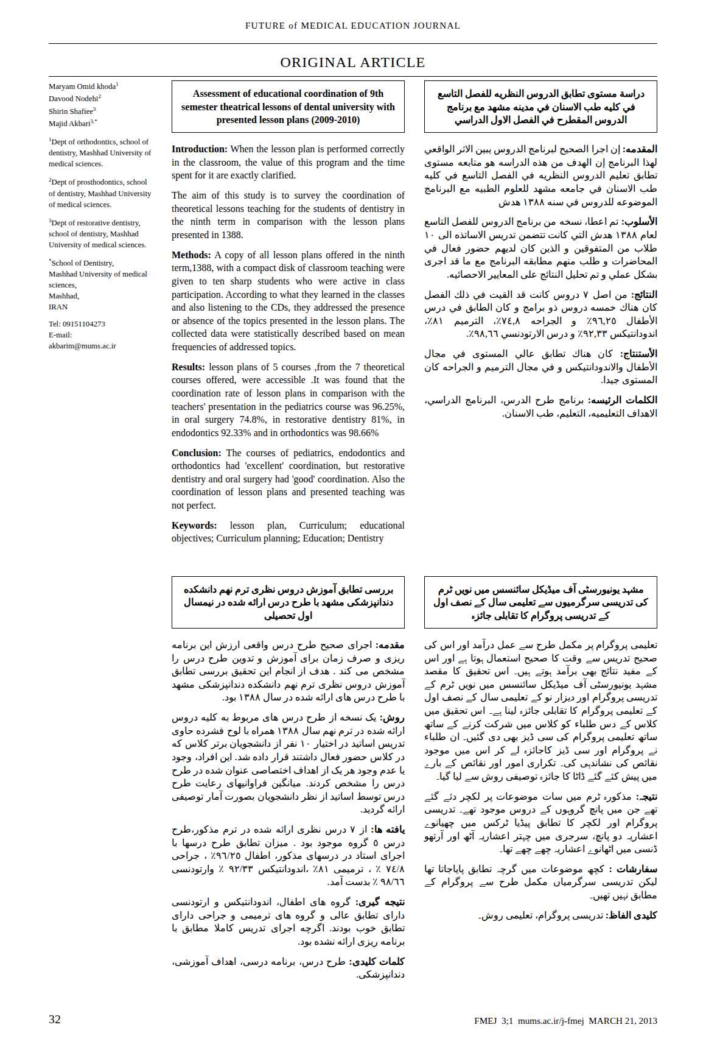FUTURE of MEDICAL EDUCATION JOURNAL
ORIGINAL ARTICLE
Maryam Omid khoda1
Davood Nodehi2
Shirin Shafiee3
Majid Akbari3,*
1Dept of orthodontics, school of dentistry, Mashhad University of medical sciences.
2Dept of prosthodontics, school of dentistry, Mashhad University of medical sciences.
3Dept of restorative dentistry, school of dentistry, Mashhad University of medical sciences.
*School of Dentistry,
Mashhad University of medical sciences,
Mashhad,
IRAN
Tel: 09151104273
E-mail:
akbarim@mums.ac.ir
Assessment of educational coordination of 9th semester theatrical lessons of dental university with presented lesson plans (2009-2010)
Introduction: When the lesson plan is performed correctly in the classroom, the value of this program and the time spent for it are exactly clarified.
The aim of this study is to survey the coordination of theoretical lessons teaching for the students of dentistry in the ninth term in comparison with the lesson plans presented in 1388.
Methods: A copy of all lesson plans offered in the ninth term,1388, with a compact disk of classroom teaching were given to ten sharp students who were active in class participation. According to what they learned in the classes and also listening to the CDs, they addressed the presence or absence of the topics presented in the lesson plans. The collected data were statistically described based on mean frequencies of addressed topics.
Results: lesson plans of 5 courses ,from the 7 theoretical courses offered, were accessible .It was found that the coordination rate of lesson plans in comparison with the teachers' presentation in the pediatrics course was 96.25%, in oral surgery 74.8%, in restorative dentistry 81%, in endodontics 92.33% and in orthodontics was 98.66%
Conclusion: The courses of pediatrics, endodontics and orthodontics had 'excellent' coordination, but restorative dentistry and oral surgery had 'good' coordination. Also the coordination of lesson plans and presented teaching was not perfect.
Keywords: lesson plan, Curriculum; educational objectives; Curriculum planning; Education; Dentistry
دراسة مستوى تطابق الدروس النظريه للفصل التاسع في كليه طب الاسنان في مدينه مشهد مع برنامج الدروس المقطرح في الفصل الاول الدراسي
المقدمه: إن اجرا الصحيح لبرنامج الدروس يبين الاثر الواقعي لهذا البرنامج إن الهدف من هذه الدراسه هو متابعه مستوى تطابق تعليم الدروس النظريه في الفصل التاسع في كليه طب الاسنان في جامعه مشهد للعلوم الطبيه مع البرنامج الموضوعه للدروس في سنه ١٣٨٨ هدش
الأسلوب: تم اعطا، نسخه من برنامج الدروس للفصل التاسع لعام ١٣٨٨ هدش التي كانت تتضمن تدريس الاساتذه الى ١٠ طلاب من المتفوقين و الذين كان لديهم حضور فعال في المحاضرات و طلب منهم مطابقه البرنامج مع ما قد اجرى بشكل عملي و تم تحليل النتائج على المعايير الاحصائيه.
النتائج: من اصل ٧ دروس كانت قد القيت في ذلك الفصل كان هناك خمسه دروس ذو برامج و كان الطابق في درس الأطفال ٩٦,٢٥٪ و الجراحه ٧٤,٨٪، الترميم ٨١٪، اندودانتيكس ٩٢,٣٣٪ و درس الارتودنسي ٩٨,٦٦٪.
الأستنتاج: كان هناك تطابق عالي المستوى في مجال الأطفال والاندودانتيكس و في مجال الترميم و الجراحه كان المستوى جيدا.
الكلمات الرئيسه: برنامج طرح الدرس، البرنامج الدراسي، الاهداف التعليميه، التعليم، طب الاسنان.
بررسی تطابق آموزش دروس نظری ترم نهم دانشکده دندانپزشکی مشهد با طرح درس ارائه شده در نیمسال اول تحصیلی
مقدمه: اجرای صحیح طرح درس واقعی ارزش این برنامه ریزی و صرف زمان برای آموزش و تدوین طرح درس را مشخص می کند . هدف از انجام این تحقیق بررسی تطابق آموزش دروس نظری ترم نهم دانشکده دندانپزشکی مشهد با طرح درس های ارائه شده در سال ١٣٨٨ بود.
روش: یک نسخه از طرح درس های مربوط به کلیه دروس ارائه شده در ترم نهم سال ١٣٨٨ همراه با لوح فشرده حاوی تدریس اساتید در اختیار ١٠ نفر از دانشجویان برتر کلاس که در کلاس حضور فعال داشتند قرار داده شد. این افراد، وجود یا عدم وجود هر یک از اهداف اختصاصی عنوان شده در طرح درس را مشخص کردند. میانگین فراوانیهای رعایت طرح درس توسط اساتید از نظر دانشجویان بصورت آمار توصیفی ارائه گردید.
یافته ها: از ٧ درس نظری ارائه شده در ترم مذکور،طرح درس ٥ گروه موجود بود . میزان تطابق طرح درسها با اجرای استاد در درسهای مذکور، اطفال ٩٦/٢٥٪ ، جراحی ٧٤/٨ ٪ ، ترمیمی ٨١٪ ،اندودانتیکس ٩٢/٣٣ ٪ وارتودنسی ٩٨/٦٦ ٪ بدست آمد.
نتیجه گیری: گروه های اطفال، اندودانتیکس و ارتودنسی دارای تطابق عالی و گروه های ترمیمی و جراحی دارای تطابق خوب بودند. اگرچه اجرای تدریس کاملا مطابق با برنامه ریزی ارائه نشده بود.
کلمات کلیدی: طرح درس، برنامه درسی، اهداف آموزشی، دندانپزشکی.
مشہد یونیورسٹی آف میڈیکل سائنسس میں نویں ٹرم کی تدریسی سرگرمیوں سے تعلیمی سال کے نصف اول کے تدریسی پروگرام کا تقابلی جائزہ
تعلیمی پروگرام پر مکمل طرح سے عمل درآمد اور اس کی صحیح تدریس سے وقت کا صحیح استعمال ہوتا ہے اور اس کے مفید نتائج بھی برآمد ہوتے ہیں۔ اس تحقیق کا مقصد مشہد یونیورسٹی آف میڈیکل سائنسس میں نویں ٹرم کے تدریسی پروگرام اور دیزار نو کے تعلیمی سال کے نصف اول کے تعلیمی پروگرام کا تقابلی جائزہ لینا ہے۔ اس تحقیق میں کلاس کے دس طلباء کو کلاس میں شرکت کرنے کے ساتھ ساتھ تعلیمی پروگرام کی سی ڈیز بھی دی گئیں۔ ان طلباء نے پروگرام اور سی ڈیز کاجائزہ لے کر اس میں موجود نقائص کی نشاندہی کی۔ تکراری امور اور نقائص کے بارے میں پیش کئے گئے ڈاٹا کا جائزہ توصیفی روش سے لیا گیا۔
نتیجہ: مذکورہ ٹرم میں سات موضوعات پر لکچر دئے گئے تھے جن میں پانچ گروہوں کے دروس موجود تھے۔ تدریسی پروگرام اور لکچر کا تطابق پیڈیا ٹرکس میں چھیانوے اعشاریہ دو پانچ، سرجری میں چہتر اعشاریہ آٹھ اور آرتھو ڈنسی میں اٹھانوے اعشاریہ چھے چھے تھا۔
سفارشات : کچھ موضوعات میں گرچہ تطابق پایاجاتا تھا لیکن تدریسی سرگرمیاں مکمل طرح سے پروگرام کے مطابق نہیں تھیں۔
کلیدی الفاظ: تدریسی پروگرام، تعلیمی روش۔
32
FMEJ 3;1 mums.ac.ir/j-fmej MARCH 21, 2013